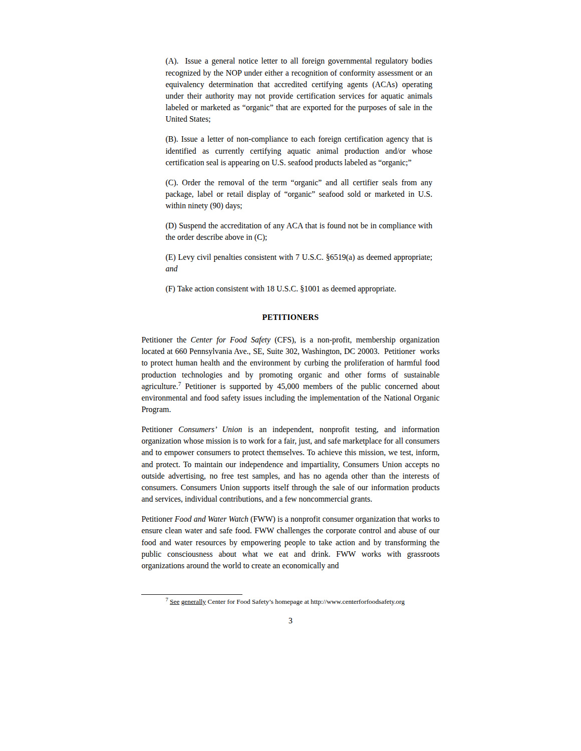(A). Issue a general notice letter to all foreign governmental regulatory bodies recognized by the NOP under either a recognition of conformity assessment or an equivalency determination that accredited certifying agents (ACAs) operating under their authority may not provide certification services for aquatic animals labeled or marketed as “organic” that are exported for the purposes of sale in the United States;
(B). Issue a letter of non-compliance to each foreign certification agency that is identified as currently certifying aquatic animal production and/or whose certification seal is appearing on U.S. seafood products labeled as “organic;”
(C). Order the removal of the term “organic” and all certifier seals from any package, label or retail display of “organic” seafood sold or marketed in U.S. within ninety (90) days;
(D) Suspend the accreditation of any ACA that is found not be in compliance with the order describe above in (C);
(E) Levy civil penalties consistent with 7 U.S.C. §6519(a) as deemed appropriate; and
(F) Take action consistent with 18 U.S.C. §1001 as deemed appropriate.
PETITIONERS
Petitioner the Center for Food Safety (CFS), is a non-profit, membership organization located at 660 Pennsylvania Ave., SE, Suite 302, Washington, DC 20003. Petitioner works to protect human health and the environment by curbing the proliferation of harmful food production technologies and by promoting organic and other forms of sustainable agriculture.7 Petitioner is supported by 45,000 members of the public concerned about environmental and food safety issues including the implementation of the National Organic Program.
Petitioner Consumers’ Union is an independent, nonprofit testing, and information organization whose mission is to work for a fair, just, and safe marketplace for all consumers and to empower consumers to protect themselves. To achieve this mission, we test, inform, and protect. To maintain our independence and impartiality, Consumers Union accepts no outside advertising, no free test samples, and has no agenda other than the interests of consumers. Consumers Union supports itself through the sale of our information products and services, individual contributions, and a few noncommercial grants.
Petitioner Food and Water Watch (FWW) is a nonprofit consumer organization that works to ensure clean water and safe food. FWW challenges the corporate control and abuse of our food and water resources by empowering people to take action and by transforming the public consciousness about what we eat and drink. FWW works with grassroots organizations around the world to create an economically and
7 See generally Center for Food Safety’s homepage at http://www.centerforfoodsafety.org
3